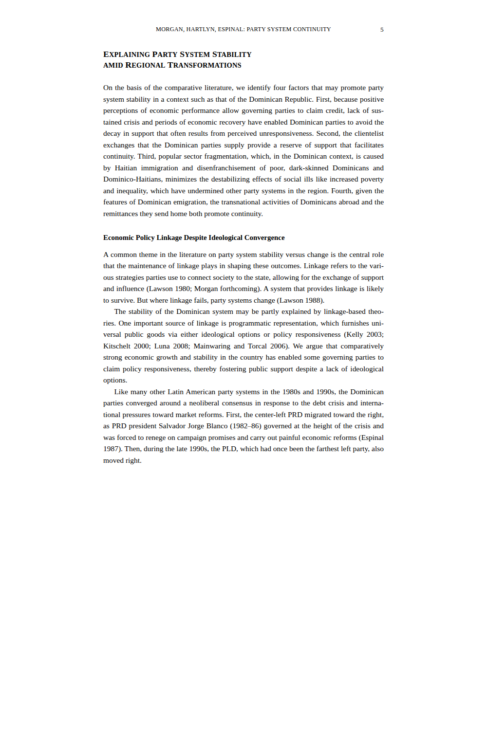MORGAN, HARTLYN, ESPINAL: PARTY SYSTEM CONTINUITY 5
EXPLAINING PARTY SYSTEM STABILITY
AMID REGIONAL TRANSFORMATIONS
On the basis of the comparative literature, we identify four factors that may promote party system stability in a context such as that of the Dominican Republic. First, because positive perceptions of economic performance allow governing parties to claim credit, lack of sustained crisis and periods of economic recovery have enabled Dominican parties to avoid the decay in support that often results from perceived unresponsiveness. Second, the clientelist exchanges that the Dominican parties supply provide a reserve of support that facilitates continuity. Third, popular sector fragmentation, which, in the Dominican context, is caused by Haitian immigration and disenfranchisement of poor, dark-skinned Dominicans and Dominico-Haitians, minimizes the destabilizing effects of social ills like increased poverty and inequality, which have undermined other party systems in the region. Fourth, given the features of Dominican emigration, the transnational activities of Dominicans abroad and the remittances they send home both promote continuity.
Economic Policy Linkage Despite Ideological Convergence
A common theme in the literature on party system stability versus change is the central role that the maintenance of linkage plays in shaping these outcomes. Linkage refers to the various strategies parties use to connect society to the state, allowing for the exchange of support and influence (Lawson 1980; Morgan forthcoming). A system that provides linkage is likely to survive. But where linkage fails, party systems change (Lawson 1988).
The stability of the Dominican system may be partly explained by linkage-based theories. One important source of linkage is programmatic representation, which furnishes universal public goods via either ideological options or policy responsiveness (Kelly 2003; Kitschelt 2000; Luna 2008; Mainwaring and Torcal 2006). We argue that comparatively strong economic growth and stability in the country has enabled some governing parties to claim policy responsiveness, thereby fostering public support despite a lack of ideological options.
Like many other Latin American party systems in the 1980s and 1990s, the Dominican parties converged around a neoliberal consensus in response to the debt crisis and international pressures toward market reforms. First, the center-left PRD migrated toward the right, as PRD president Salvador Jorge Blanco (1982–86) governed at the height of the crisis and was forced to renege on campaign promises and carry out painful economic reforms (Espinal 1987). Then, during the late 1990s, the PLD, which had once been the farthest left party, also moved right.